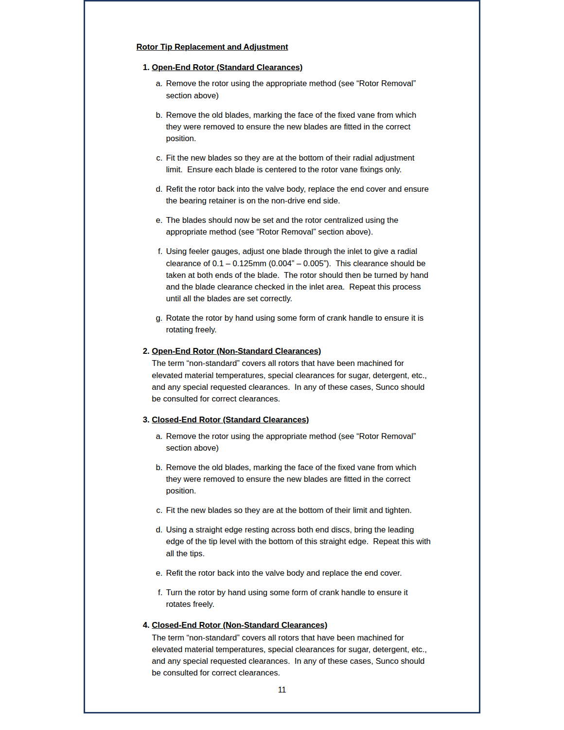Rotor Tip Replacement and Adjustment
Open-End Rotor (Standard Clearances)
Remove the rotor using the appropriate method (see “Rotor Removal” section above)
Remove the old blades, marking the face of the fixed vane from which they were removed to ensure the new blades are fitted in the correct position.
Fit the new blades so they are at the bottom of their radial adjustment limit. Ensure each blade is centered to the rotor vane fixings only.
Refit the rotor back into the valve body, replace the end cover and ensure the bearing retainer is on the non-drive end side.
The blades should now be set and the rotor centralized using the appropriate method (see “Rotor Removal” section above).
Using feeler gauges, adjust one blade through the inlet to give a radial clearance of 0.1 – 0.125mm (0.004” – 0.005”). This clearance should be taken at both ends of the blade. The rotor should then be turned by hand and the blade clearance checked in the inlet area. Repeat this process until all the blades are set correctly.
Rotate the rotor by hand using some form of crank handle to ensure it is rotating freely.
Open-End Rotor (Non-Standard Clearances)
The term “non-standard” covers all rotors that have been machined for elevated material temperatures, special clearances for sugar, detergent, etc., and any special requested clearances. In any of these cases, Sunco should be consulted for correct clearances.
Closed-End Rotor (Standard Clearances)
Remove the rotor using the appropriate method (see “Rotor Removal” section above)
Remove the old blades, marking the face of the fixed vane from which they were removed to ensure the new blades are fitted in the correct position.
Fit the new blades so they are at the bottom of their limit and tighten.
Using a straight edge resting across both end discs, bring the leading edge of the tip level with the bottom of this straight edge. Repeat this with all the tips.
Refit the rotor back into the valve body and replace the end cover.
Turn the rotor by hand using some form of crank handle to ensure it rotates freely.
Closed-End Rotor (Non-Standard Clearances)
The term “non-standard” covers all rotors that have been machined for elevated material temperatures, special clearances for sugar, detergent, etc., and any special requested clearances. In any of these cases, Sunco should be consulted for correct clearances.
11